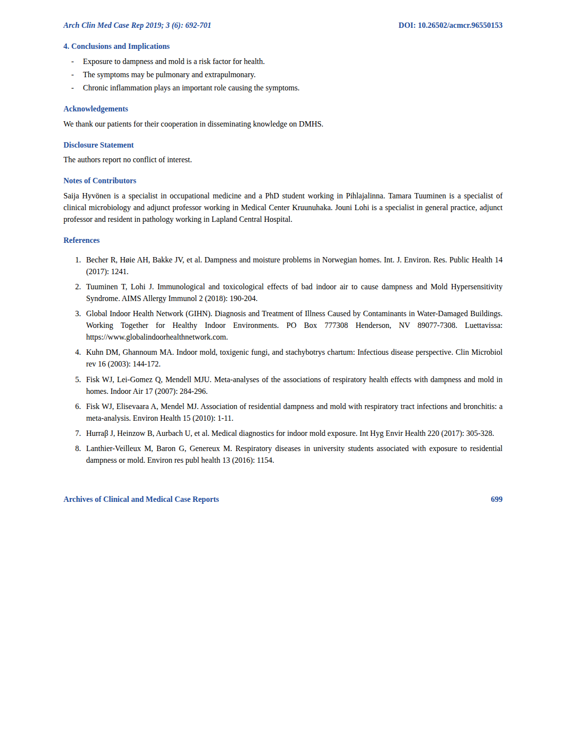Arch Clin Med Case Rep 2019; 3 (6): 692-701 DOI: 10.26502/acmcr.96550153
4. Conclusions and Implications
Exposure to dampness and mold is a risk factor for health.
The symptoms may be pulmonary and extrapulmonary.
Chronic inflammation plays an important role causing the symptoms.
Acknowledgements
We thank our patients for their cooperation in disseminating knowledge on DMHS.
Disclosure Statement
The authors report no conflict of interest.
Notes of Contributors
Saija Hyvönen is a specialist in occupational medicine and a PhD student working in Pihlajalinna. Tamara Tuuminen is a specialist of clinical microbiology and adjunct professor working in Medical Center Kruunuhaka. Jouni Lohi is a specialist in general practice, adjunct professor and resident in pathology working in Lapland Central Hospital.
References
Becher R, Høie AH, Bakke JV, et al. Dampness and moisture problems in Norwegian homes. Int. J. Environ. Res. Public Health 14 (2017): 1241.
Tuuminen T, Lohi J. Immunological and toxicological effects of bad indoor air to cause dampness and Mold Hypersensitivity Syndrome. AIMS Allergy Immunol 2 (2018): 190-204.
Global Indoor Health Network (GIHN). Diagnosis and Treatment of Illness Caused by Contaminants in Water-Damaged Buildings. Working Together for Healthy Indoor Environments. PO Box 777308 Henderson, NV 89077-7308. Luettavissa: https://www.globalindoorhealthnetwork.com.
Kuhn DM, Ghannoum MA. Indoor mold, toxigenic fungi, and stachybotrys chartum: Infectious disease perspective. Clin Microbiol rev 16 (2003): 144-172.
Fisk WJ, Lei-Gomez Q, Mendell MJU. Meta-analyses of the associations of respiratory health effects with dampness and mold in homes. Indoor Air 17 (2007): 284-296.
Fisk WJ, Elisevaara A, Mendel MJ. Association of residential dampness and mold with respiratory tract infections and bronchitis: a meta-analysis. Environ Health 15 (2010): 1-11.
Hurraβ J, Heinzow B, Aurbach U, et al. Medical diagnostics for indoor mold exposure. Int Hyg Envir Health 220 (2017): 305-328.
Lanthier-Veilleux M, Baron G, Genereux M. Respiratory diseases in university students associated with exposure to residential dampness or mold. Environ res publ health 13 (2016): 1154.
Archives of Clinical and Medical Case Reports 699